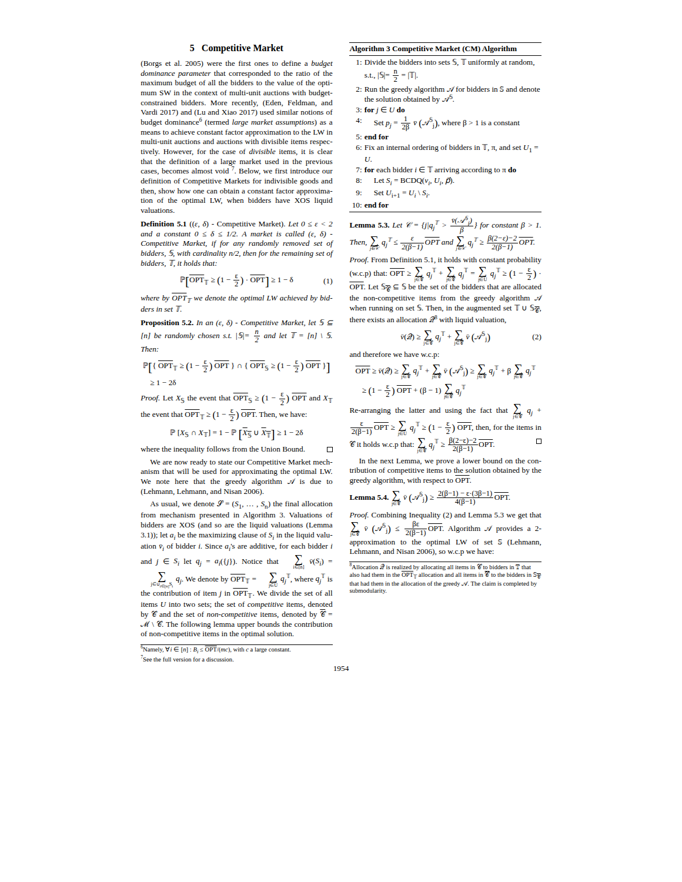5 Competitive Market
(Borgs et al. 2005) were the first ones to define a budget dominance parameter that corresponded to the ratio of the maximum budget of all the bidders to the value of the optimum SW in the context of multi-unit auctions with budget-constrained bidders. More recently, (Eden, Feldman, and Vardi 2017) and (Lu and Xiao 2017) used similar notions of budget dominance6 (termed large market assumptions) as a means to achieve constant factor approximation to the LW in multi-unit auctions and auctions with divisible items respectively. However, for the case of divisible items, it is clear that the definition of a large market used in the previous cases, becomes almost void 7. Below, we first introduce our definition of Competitive Markets for indivisible goods and then, show how one can obtain a constant factor approximation of the optimal LW, when bidders have XOS liquid valuations.
Definition 5.1 ((ε, δ) - Competitive Market). Let 0 ≤ ε < 2 and a constant 0 ≤ δ ≤ 1/2. A market is called (ε, δ) - Competitive Market, if for any randomly removed set of bidders, 𝕊, with cardinality n/2, then for the remaining set of bidders, 𝕋, it holds that:
ℙ[OPT𝕋 ≥ (1 − ε 2) · OPT] ≥ 1 − δ (1)
where by OPT𝕋 we denote the optimal LW achieved by bidders in set 𝕋.
Proposition 5.2. In an (ε, δ) - Competitive Market, let 𝕊 ⊆ [n] be randomly chosen s.t. |𝕊|= n 2 and let 𝕋 = [n] \ 𝕊. Then:
ℙ[{ OPT𝕋 ≥ (1 − ε 2) OPT } ∩ { OPT𝕊 ≥ (1 − ε 2) OPT }]
≥ 1 − 2δ
Proof. Let X𝕊 the event that OPT𝕊 ≥ (1 − ε 2) OPT and X𝕋 the event that OPT𝕋 ≥ (1 − ε 2) OPT. Then, we have:
ℙ [X𝕊 ∩ X𝕋] = 1 − ℙ [X𝕊 ∪ X𝕋] ≥ 1 − 2δ
where the inequality follows from the Union Bound.
We are now ready to state our Competitive Market mechanism that will be used for approximating the optimal LW. We note here that the greedy algorithm 𝒜 is due to (Lehmann, Lehmann, and Nisan 2006).
As usual, we denote 𝒮 = (S1, … , Sn) the final allocation from mechanism presented in Algorithm 3. Valuations of bidders are XOS (and so are the liquid valuations (Lemma 3.1)); let ai be the maximizing clause of Si in the liquid valuation v̄i of bidder i. Since ai's are additive, for each bidder i and j ∈ Si let qj = ai({j}). Notice that ∑i∈[n] v̄(Si) = ∑j∈∪i∈[n]Si qj. We denote by OPT𝕋 = ∑j∈U qj𝕋, where qj𝕋 is the contribution of item j in OPT𝕋. We divide the set of all items U into two sets; the set of competitive items, denoted by 𝒞 and the set of non-competitive items, denoted by 𝒞 = ℳ \ 𝒞. The following lemma upper bounds the contribution of non-competitive items in the optimal solution.
6Namely, ∀i ∈ [n] : Bi ≤ OPT/(mc), with c a large constant.
7See the full version for a discussion.
Algorithm 3 Competitive Market (CM) Algorithm
Divide the bidders into sets 𝕊, 𝕋 uniformly at random, s.t., |𝕊|= n 2 = |𝕋|.
Run the greedy algorithm 𝒜 for bidders in 𝕊 and denote the solution obtained by 𝒜𝕊.
for j ∈ U do
Set pj = 12β v̄ (𝒜𝕊j), where β > 1 is a constant
end for
Fix an internal ordering of bidders in 𝕋, π, and set U1 = U.
for each bidder i ∈ 𝕋 arriving according to π do
Let Si = BCDQ(vi, Ui, p⃗).
Set Ui+1 = Ui \ Si.
end for
Lemma 5.3. Let 𝒞 = {j|qj𝕋 > v̄(𝒜𝕊j) β} for constant β > 1. Then, ∑j∈𝒞 qj𝕋 ≤ ε 2(β−1) OPT and ∑j∈𝒞 qj𝕋 ≥ β(2−ε)−22(β−1) OPT.
Proof. From Definition 5.1, it holds with constant probability (w.c.p) that: OPT ≥ ∑j∈𝒞 qj𝕋 + ∑j∈𝒞 qj𝕋 = ∑j∈U qj𝕋 ≥ (1 − ε 2) · OPT. Let 𝕊𝒞 ⊆ 𝕊 be the set of the bidders that are allocated the non-competitive items from the greedy algorithm 𝒜 when running on set 𝕊. Then, in the augmented set 𝕋 ∪ 𝕊𝒞, there exists an allocation 𝒬8 with liquid valuation,
v̄(𝒬) ≥ ∑j∈𝒞 qj𝕋 + ∑j∈𝒞 v̄ (𝒜𝕊j) (2)
and therefore we have w.c.p:
OPT ≥ v̄(𝒬) ≥ ∑j∈𝒞 qj𝕋 + ∑j∈𝒞 v̄ (𝒜𝕊j) ≥ ∑j∈𝒞 qj𝕋 + β ∑j∈𝒞 qj𝕋
≥ (1 − ε 2) OPT + (β − 1) ∑j∈𝒞 qj𝕋
Re-arranging the latter and using the fact that ∑j∈𝒞 qj + ε 2(β−1) OPT ≥ ∑j∈U qj𝕋 ≥ (1 − ε 2) OPT, then, for the items in 𝒞 it holds w.c.p that: ∑j∈𝒞 qj𝕋 ≥ β(2−ε)−22(β−1) OPT.
In the next Lemma, we prove a lower bound on the contribution of competitive items to the solution obtained by the greedy algorithm, with respect to OPT.
Lemma 5.4. ∑j∈𝒞 v̄ (𝒜𝕊j) ≥ 2(β−1) − ε·(3β−1) 4(β−1) OPT.
Proof. Combining Inequality (2) and Lemma 5.3 we get that ∑j∈𝒞 v̄ (𝒜𝕊j) ≤ βε 2(β−1) OPT. Algorithm 𝒜 provides a 2-approximation to the optimal LW of set 𝕊 (Lehmann, Lehmann, and Nisan 2006), so w.c.p we have:
8Allocation 𝒬 is realized by allocating all items in 𝒞 to bidders in 𝕋 that also had them in the OPT𝕋 allocation and all items in 𝒞 to the bidders in 𝕊𝒞 that had them in the allocation of the greedy 𝒜. The claim is completed by submodularity.
1954